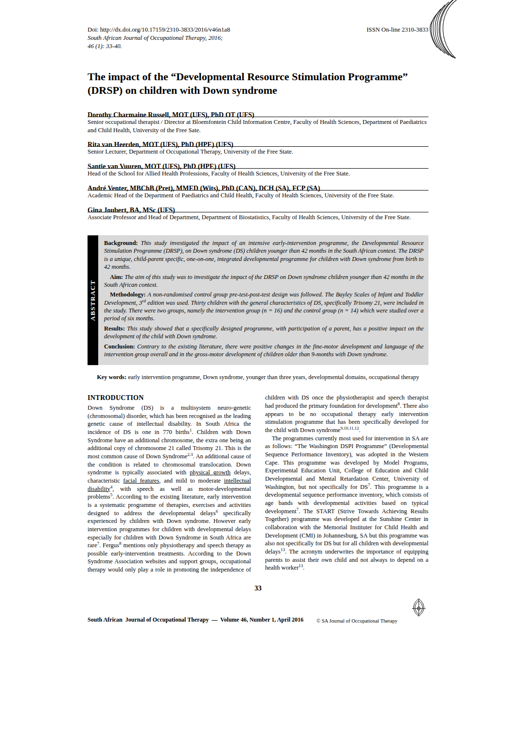Doi: http://dx.doi.org/10.17159/2310-3833/2016/v46n1a8
South African Journal of Occupational Therapy, 2016;
46 (1): 33-40.
ISSN On-line 2310-3833
The impact of the “Developmental Resource Stimulation Programme” (DRSP) on children with Down syndrome
Dorothy Charmaine Russell, MOT (UFS), PhD OT (UFS)
Senior occupational therapist / Director at Bloemfontein Child Information Centre, Faculty of Health Sciences, Department of Paediatrics and Child Health, University of the Free Sate.
Rita van Heerden, MOT (UFS), PhD (HPE) (UFS)
Senior Lecturer, Department of Occupational Therapy, University of the Free State.
Santie van Vuuren, MOT (UFS), PhD (HPE) (UFS)
Head of the School for Allied Health Professions, Faculty of Health Sciences, University of the Free State.
André Venter, MBChB (Pret), MMED (Wits), PhD (CAN), DCH (SA), FCP (SA)
Academic Head of the Department of Paediatrics and Child Health, Faculty of Health Sciences, University of the Free State.
Gina Joubert, BA, MSc (UFS)
Associate Professor and Head of Department, Department of Biostatistics, Faculty of Health Sciences, University of the Free State.
ABSTRACT
Background: This study investigated the impact of an intensive early-intervention programme, the Developmental Resource Stimulation Programme (DRSP), on Down syndrome (DS) children younger than 42 months in the South African context. The DRSP is a unique, child-parent specific, one-on-one, integrated developmental programme for children with Down syndrome from birth to 42 months.
Aim: The aim of this study was to investigate the impact of the DRSP on Down syndrome children younger than 42 months in the South African context.
Methodology: A non-randomised control group pre-test-post-test design was followed. The Bayley Scales of Infant and Toddler Development, 3rd edition was used. Thirty children with the general characteristics of DS, specifically Trisomy 21, were included in the study. There were two groups, namely the intervention group (n = 16) and the control group (n = 14) which were studied over a period of six months.
Results: This study showed that a specifically designed programme, with participation of a parent, has a positive impact on the development of the child with Down syndrome.
Conclusion: Contrary to the existing literature, there were positive changes in the fine-motor development and language of the intervention group overall and in the gross-motor development of children older than 9-months with Down syndrome.
Key words: early intervention programme, Down syndrome, younger than three years, developmental domains, occupational therapy
INTRODUCTION
Down Syndrome (DS) is a multisystem neuro-genetic (chromosomal) disorder, which has been recognised as the leading genetic cause of intellectual disability. In South Africa the incidence of DS is one in 770 births1. Children with Down Syndrome have an additional chromosome, the extra one being an additional copy of chromosome 21 called Trisomy 21. This is the most common cause of Down Syndrome2,3. An additional cause of the condition is related to chromosomal translocation. Down syndrome is typically associated with physical growth delays, characteristic facial features, and mild to moderate intellectual disability4, with speech as well as motor-developmental problems5. According to the existing literature, early intervention is a systematic programme of therapies, exercises and activities designed to address the developmental delays6 specifically experienced by children with Down syndrome. However early intervention programmes for children with developmental delays especially for children with Down Syndrome in South Africa are rare7. Fergus8 mentions only physiotherapy and speech therapy as possible early-intervention treatments. According to the Down Syndrome Association websites and support groups, occupational therapy would only play a role in promoting the independence of children with DS once the physiotherapist and speech therapist had produced the primary foundation for development8. There also appears to be no occupational therapy early intervention stimulation programme that has been specifically developed for the child with Down syndrome9,10,11,12.
The programmes currently most used for intervention in SA are as follows: “The Washington DSPI Programme” (Developmental Sequence Performance Inventory), was adopted in the Western Cape. This programme was developed by Model Programs, Experimental Education Unit, College of Education and Child Developmental and Mental Retardation Center, University of Washington, but not specifically for DS7. This programme is a developmental sequence performance inventory, which consists of age bands with developmental activities based on typical development7. The START (Strive Towards Achieving Results Together) programme was developed at the Sunshine Center in collaboration with the Memorial Instituter for Child Health and Development (CMI) in Johannesburg, SA but this programme was also not specifically for DS but for all children with developmental delays13. The acronym underwrites the importance of equipping parents to assist their own child and not always to depend on a health worker13.
33
South African Journal of Occupational Therapy — Volume 46, Number 1, April 2016
© SA Journal of Occupational Therapy